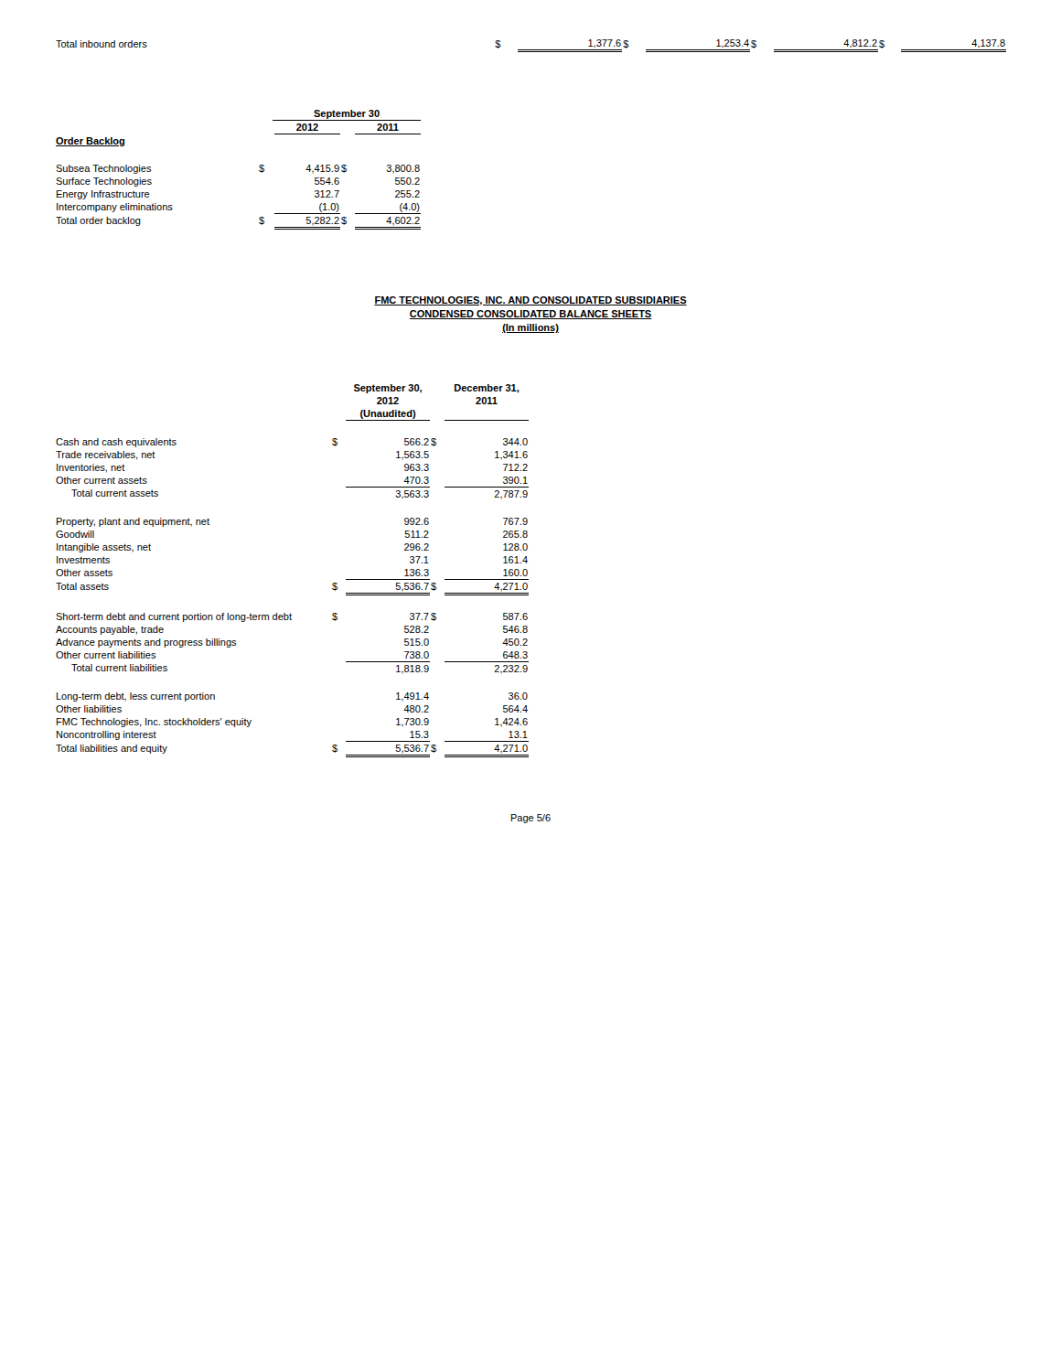| Total inbound orders | $ | 1,377.6 | $ | 1,253.4 | $ | 4,812.2 | $ | 4,137.8 |
| | | September 30 |
| | | | 2012 | | 2011 |
| Order Backlog | | | | | |
| Subsea Technologies | $ | | 4,415.9 | $ | 3,800.8 |
| Surface Technologies | | | 554.6 | | 550.2 |
| Energy Infrastructure | | | 312.7 | | 255.2 |
| Intercompany eliminations | | | (1.0) | | (4.0) |
| Total order backlog | $ | | 5,282.2 | $ | 4,602.2 |
FMC TECHNOLOGIES, INC. AND CONSOLIDATED SUBSIDIARIES
CONDENSED CONSOLIDATED BALANCE SHEETS
(In millions)
| | | September 30, | | December 31, |
| | | 2012 | | 2011 |
| | | (Unaudited) | | |
| Cash and cash equivalents | $ | 566.2 | $ | 344.0 |
| Trade receivables, net | | 1,563.5 | | 1,341.6 |
| Inventories, net | | 963.3 | | 712.2 |
| Other current assets | | 470.3 | | 390.1 |
| Total current assets | | 3,563.3 | | 2,787.9 |
| Property, plant and equipment, net | | 992.6 | | 767.9 |
| Goodwill | | 511.2 | | 265.8 |
| Intangible assets, net | | 296.2 | | 128.0 |
| Investments | | 37.1 | | 161.4 |
| Other assets | | 136.3 | | 160.0 |
| Total assets | $ | 5,536.7 | $ | 4,271.0 |
| Short-term debt and current portion of long-term debt | $ | 37.7 | $ | 587.6 |
| Accounts payable, trade | | 528.2 | | 546.8 |
| Advance payments and progress billings | | 515.0 | | 450.2 |
| Other current liabilities | | 738.0 | | 648.3 |
| Total current liabilities | | 1,818.9 | | 2,232.9 |
| Long-term debt, less current portion | | 1,491.4 | | 36.0 |
| Other liabilities | | 480.2 | | 564.4 |
| FMC Technologies, Inc. stockholders' equity | | 1,730.9 | | 1,424.6 |
| Noncontrolling interest | | 15.3 | | 13.1 |
| Total liabilities and equity | $ | 5,536.7 | $ | 4,271.0 |
Page 5/6